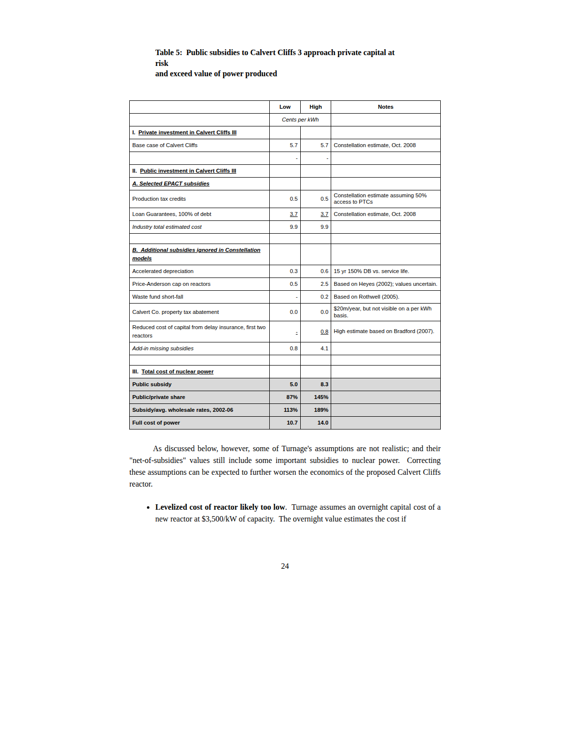Table 5: Public subsidies to Calvert Cliffs 3 approach private capital at risk
and exceed value of power produced
| | Low | High | Notes |
| | Cents per kWh | |
| I. Private investment in Calvert Cliffs III | | | |
| Base case of Calvert Cliffs | 5.7 | 5.7 | Constellation estimate, Oct. 2008 |
| | - | - | |
| II. Public investment in Calvert Cliffs III | | | |
| A. Selected EPACT subsidies | | | |
| Production tax credits | 0.5 | 0.5 | Constellation estimate assuming 50% access to PTCs |
| Loan Guarantees, 100% of debt | 3.7 | 3.7 | Constellation estimate, Oct. 2008 |
| Industry total estimated cost | 9.9 | 9.9 | |
| B. Additional subsidies ignored in Constellation models | | | |
| Accelerated depreciation | 0.3 | 0.6 | 15 yr 150% DB vs. service life. |
| Price-Anderson cap on reactors | 0.5 | 2.5 | Based on Heyes (2002); values uncertain. |
| Waste fund short-fall | - | 0.2 | Based on Rothwell (2005). |
| Calvert Co. property tax abatement | 0.0 | 0.0 | $20m/year, but not visible on a per kWh basis. |
| Reduced cost of capital from delay insurance, first two reactors | - | 0.8 | High estimate based on Bradford (2007). |
| Add-in missing subsidies | 0.8 | 4.1 | |
| III. Total cost of nuclear power | | | |
| Public subsidy | 5.0 | 8.3 | |
| Public/private share | 87% | 145% | |
| Subsidy/avg. wholesale rates, 2002-06 | 113% | 189% | |
| Full cost of power | 10.7 | 14.0 | |
As discussed below, however, some of Turnage's assumptions are not realistic; and their "net-of-subsidies" values still include some important subsidies to nuclear power. Correcting these assumptions can be expected to further worsen the economics of the proposed Calvert Cliffs reactor.
Levelized cost of reactor likely too low. Turnage assumes an overnight capital cost of a new reactor at $3,500/kW of capacity. The overnight value estimates the cost if
24